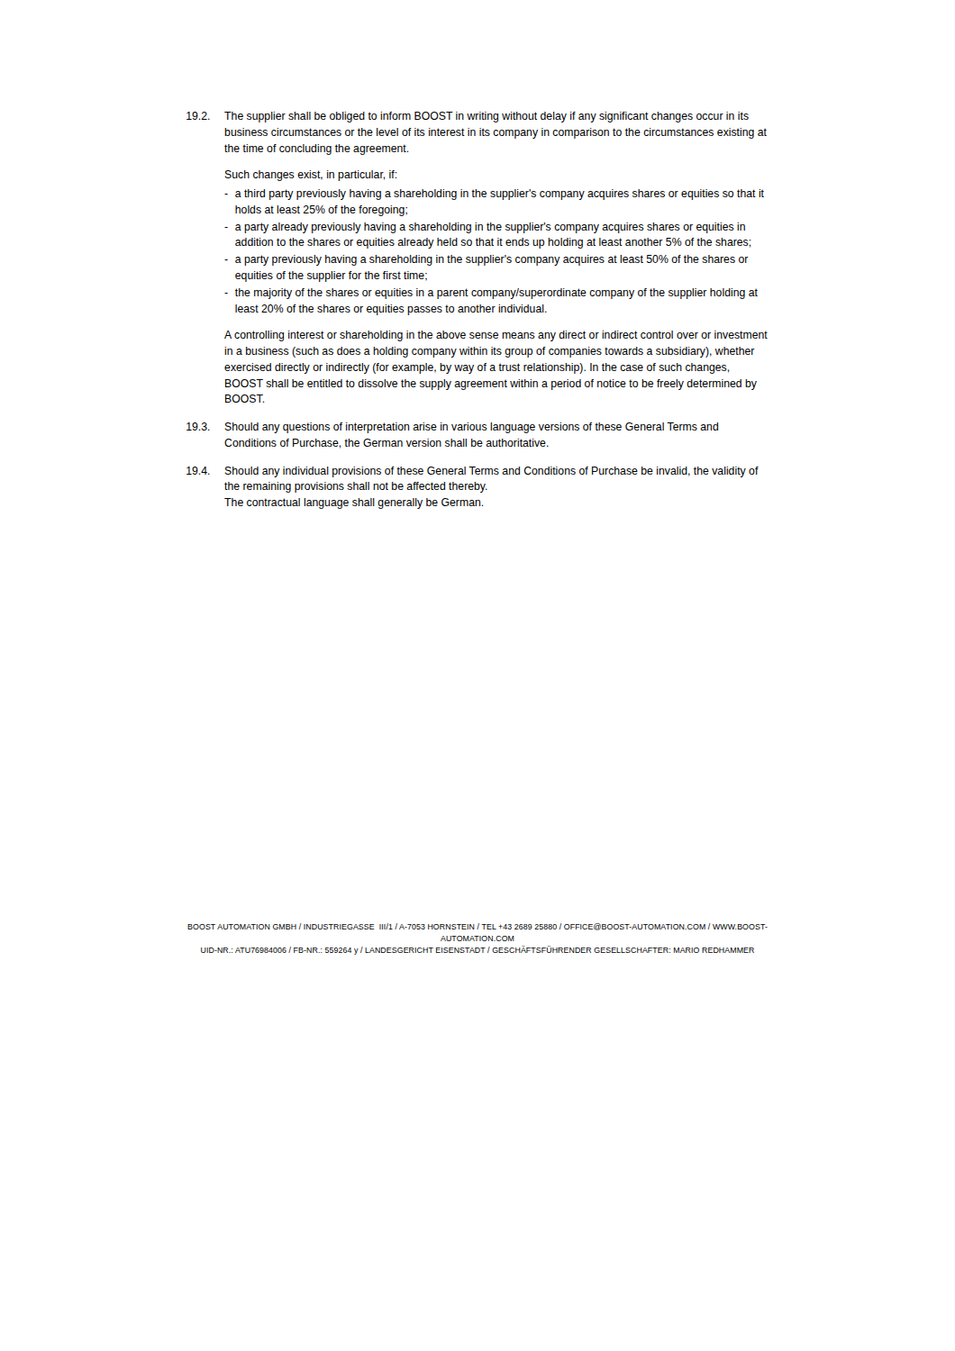19.2.
The supplier shall be obliged to inform BOOST in writing without delay if any significant changes occur in its business circumstances or the level of its interest in its company in comparison to the circumstances existing at the time of concluding the agreement.
Such changes exist, in particular, if:
a third party previously having a shareholding in the supplier's company acquires shares or equities so that it holds at least 25% of the foregoing;
a party already previously having a shareholding in the supplier's company acquires shares or equities in addition to the shares or equities already held so that it ends up holding at least another 5% of the shares;
a party previously having a shareholding in the supplier's company acquires at least 50% of the shares or equities of the supplier for the first time;
the majority of the shares or equities in a parent company/superordinate company of the supplier holding at least 20% of the shares or equities passes to another individual.
A controlling interest or shareholding in the above sense means any direct or indirect control over or investment in a business (such as does a holding company within its group of companies towards a subsidiary), whether exercised directly or indirectly (for example, by way of a trust relationship). In the case of such changes, BOOST shall be entitled to dissolve the supply agreement within a period of notice to be freely determined by BOOST.
19.3.
Should any questions of interpretation arise in various language versions of these General Terms and Conditions of Purchase, the German version shall be authoritative.
19.4.
Should any individual provisions of these General Terms and Conditions of Purchase be invalid, the validity of the remaining provisions shall not be affected thereby.
The contractual language shall generally be German.
BOOST AUTOMATION GMBH / INDUSTRIEGASSE III/1 / A-7053 HORNSTEIN / TEL +43 2689 25880 / OFFICE@BOOST-AUTOMATION.COM / WWW.BOOST-AUTOMATION.COM
UID-NR.: ATU76984006 / FB-NR.: 559264 y / LANDESGERICHT EISENSTADT / GESCHÄFTSFÜHRENDER GESELLSCHAFTER: MARIO REDHAMMER